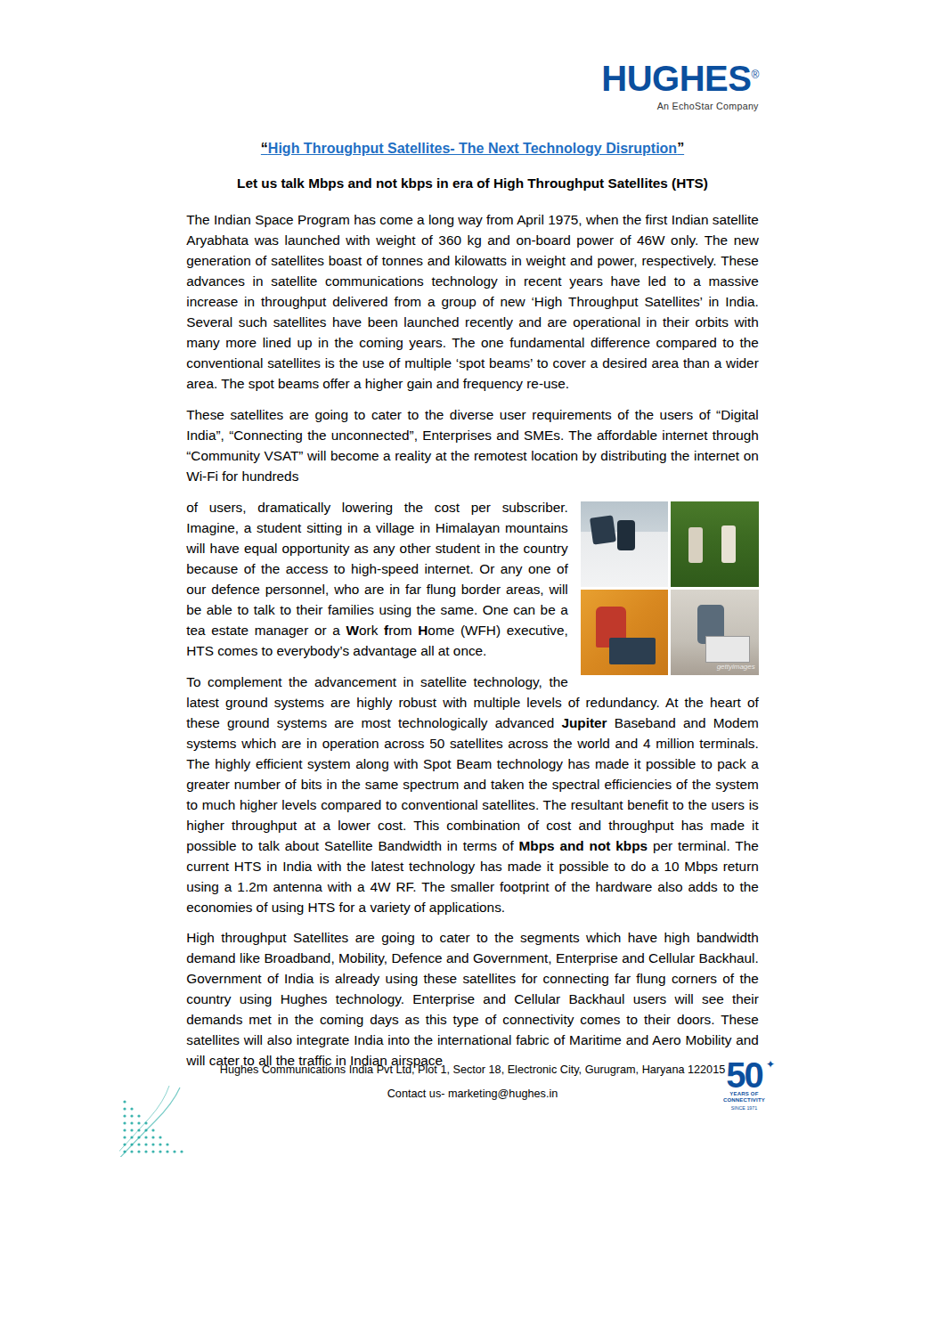HUGHES®
An EchoStar Company
“High Throughput Satellites- The Next Technology Disruption”
Let us talk Mbps and not kbps in era of High Throughput Satellites (HTS)
The Indian Space Program has come a long way from April 1975, when the first Indian satellite Aryabhata was launched with weight of 360 kg and on-board power of 46W only. The new generation of satellites boast of tonnes and kilowatts in weight and power, respectively. These advances in satellite communications technology in recent years have led to a massive increase in throughput delivered from a group of new ‘High Throughput Satellites’ in India. Several such satellites have been launched recently and are operational in their orbits with many more lined up in the coming years. The one fundamental difference compared to the conventional satellites is the use of multiple ‘spot beams’ to cover a desired area than a wider area. The spot beams offer a higher gain and frequency re-use.
These satellites are going to cater to the diverse user requirements of the users of “Digital India”, “Connecting the unconnected”, Enterprises and SMEs. The affordable internet through “Community VSAT” will become a reality at the remotest location by distributing the internet on Wi-Fi for hundreds
gettyimages
of users, dramatically lowering the cost per subscriber. Imagine, a student sitting in a village in Himalayan mountains will have equal opportunity as any other student in the country because of the access to high-speed internet. Or any one of our defence personnel, who are in far flung border areas, will be able to talk to their families using the same. One can be a tea estate manager or a Work from Home (WFH) executive, HTS comes to everybody’s advantage all at once.
To complement the advancement in satellite technology, the latest ground systems are highly robust with multiple levels of redundancy. At the heart of these ground systems are most technologically advanced Jupiter Baseband and Modem systems which are in operation across 50 satellites across the world and 4 million terminals. The highly efficient system along with Spot Beam technology has made it possible to pack a greater number of bits in the same spectrum and taken the spectral efficiencies of the system to much higher levels compared to conventional satellites. The resultant benefit to the users is higher throughput at a lower cost. This combination of cost and throughput has made it possible to talk about Satellite Bandwidth in terms of Mbps and not kbps per terminal. The current HTS in India with the latest technology has made it possible to do a 10 Mbps return using a 1.2m antenna with a 4W RF. The smaller footprint of the hardware also adds to the economies of using HTS for a variety of applications.
High throughput Satellites are going to cater to the segments which have high bandwidth demand like Broadband, Mobility, Defence and Government, Enterprise and Cellular Backhaul. Government of India is already using these satellites for connecting far flung corners of the country using Hughes technology. Enterprise and Cellular Backhaul users will see their demands met in the coming days as this type of connectivity comes to their doors. These satellites will also integrate India into the international fabric of Maritime and Aero Mobility and will cater to all the traffic in Indian airspace
Hughes Communications India Pvt Ltd, Plot 1, Sector 18, Electronic City, Gurugram, Haryana 122015
Contact us- marketing@hughes.in
✦
50
YEARS OF
CONNECTIVITY
SINCE 1971